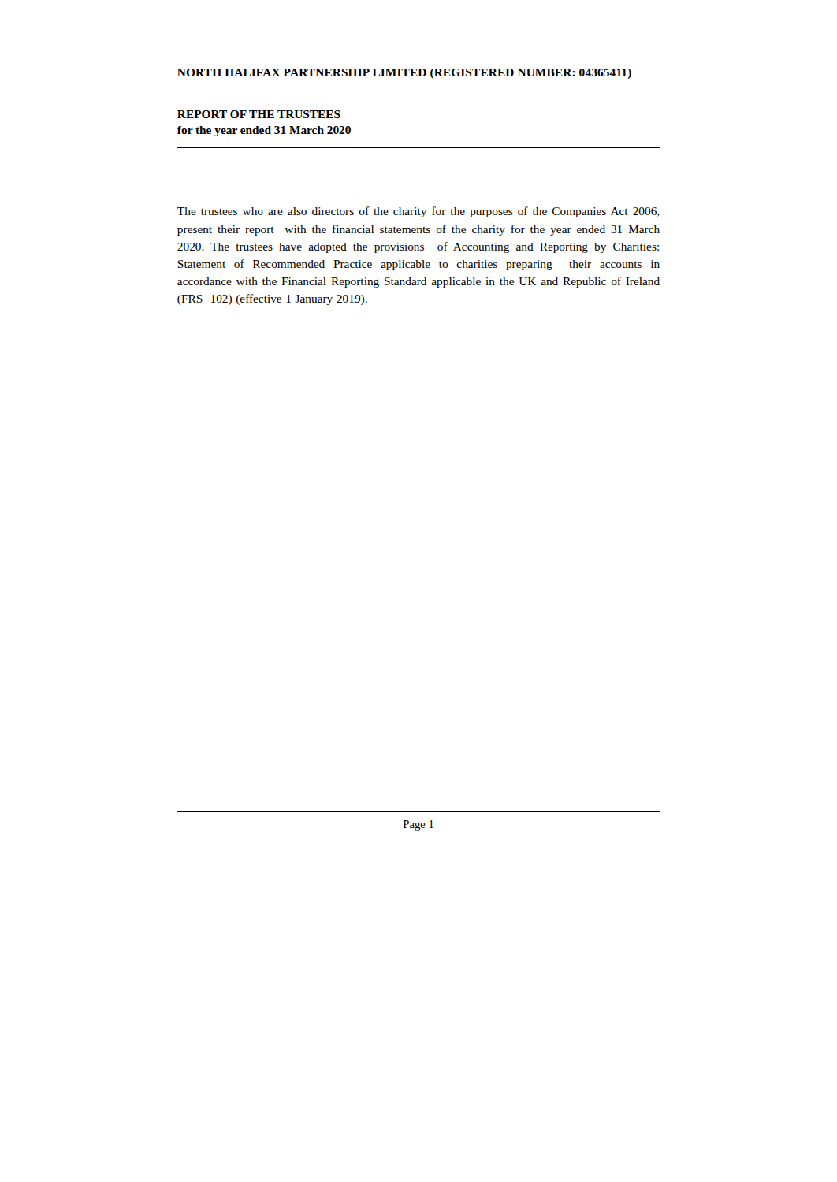NORTH HALIFAX PARTNERSHIP LIMITED (REGISTERED NUMBER: 04365411)
REPORT OF THE TRUSTEES
for the year ended 31 March 2020
The trustees who are also directors of the charity for the purposes of the Companies Act 2006, present their report with the financial statements of the charity for the year ended 31 March 2020. The trustees have adopted the provisions of Accounting and Reporting by Charities: Statement of Recommended Practice applicable to charities preparing their accounts in accordance with the Financial Reporting Standard applicable in the UK and Republic of Ireland (FRS 102) (effective 1 January 2019).
Page 1